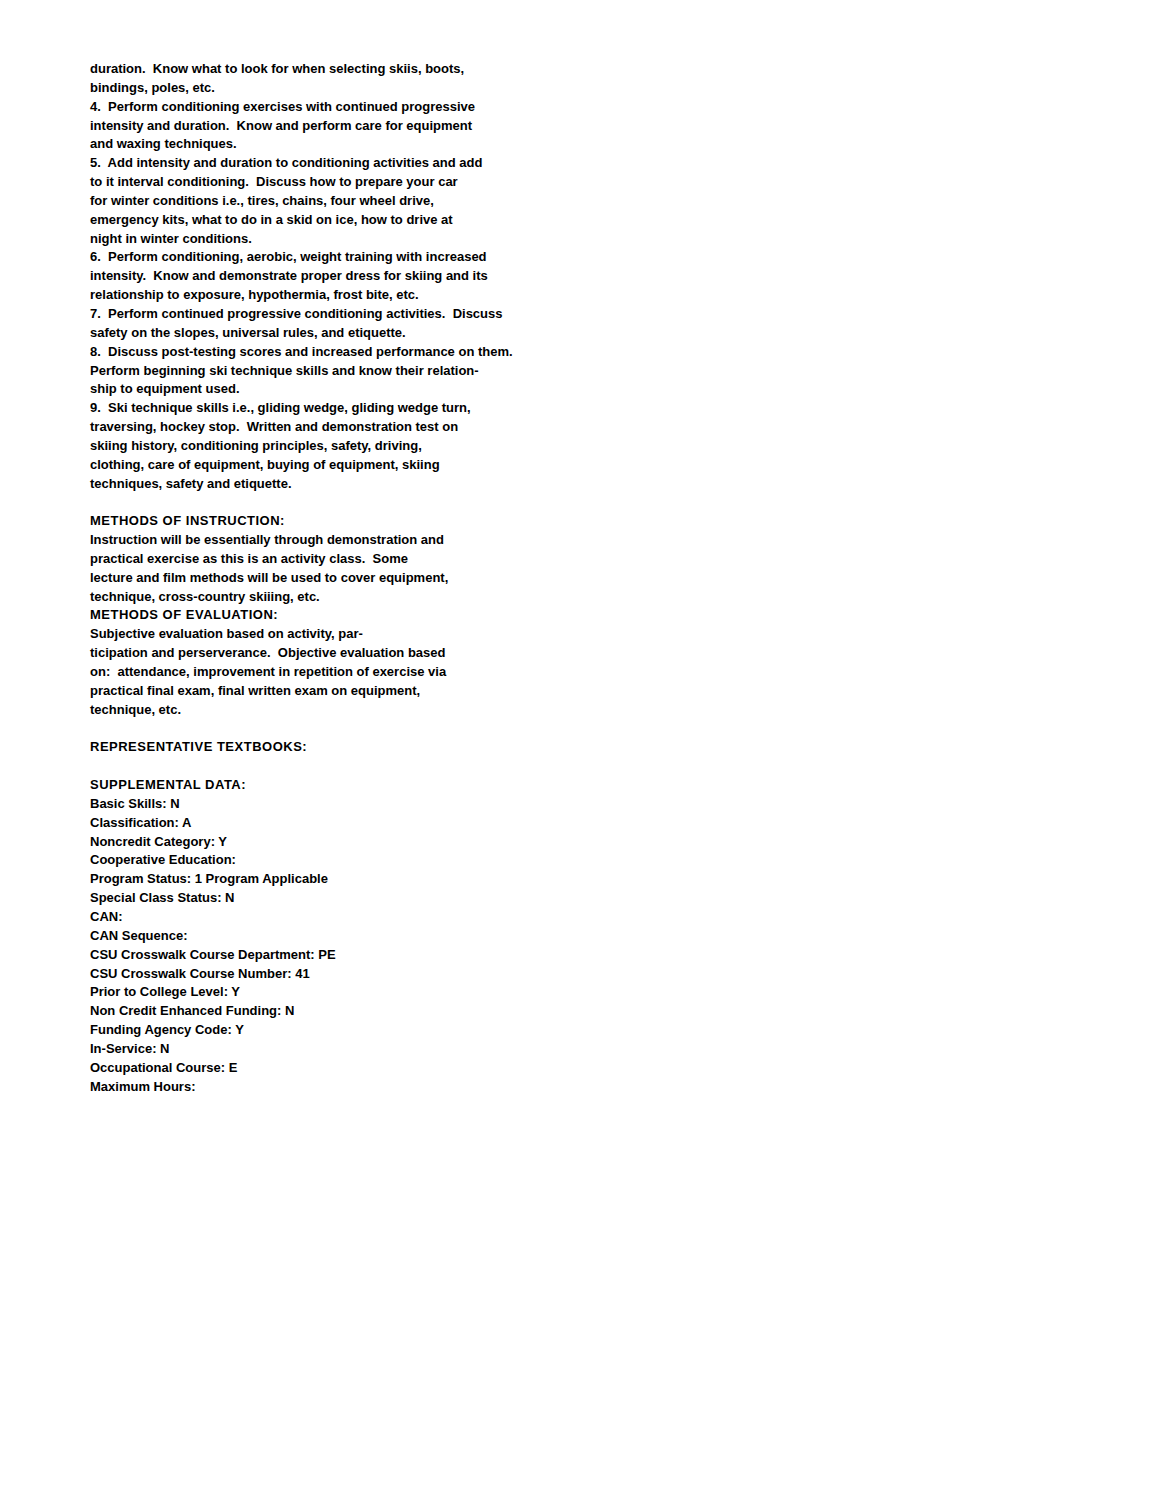duration. Know what to look for when selecting skiis, boots,
bindings, poles, etc.
4. Perform conditioning exercises with continued progressive
intensity and duration. Know and perform care for equipment
and waxing techniques.
5. Add intensity and duration to conditioning activities and add
to it interval conditioning. Discuss how to prepare your car
for winter conditions i.e., tires, chains, four wheel drive,
emergency kits, what to do in a skid on ice, how to drive at
night in winter conditions.
6. Perform conditioning, aerobic, weight training with increased
intensity. Know and demonstrate proper dress for skiing and its
relationship to exposure, hypothermia, frost bite, etc.
7. Perform continued progressive conditioning activities. Discuss
safety on the slopes, universal rules, and etiquette.
8. Discuss post-testing scores and increased performance on them.
Perform beginning ski technique skills and know their relation-
ship to equipment used.
9. Ski technique skills i.e., gliding wedge, gliding wedge turn,
traversing, hockey stop. Written and demonstration test on
skiing history, conditioning principles, safety, driving,
clothing, care of equipment, buying of equipment, skiing
techniques, safety and etiquette.
METHODS OF INSTRUCTION:
Instruction will be essentially through demonstration and
practical exercise as this is an activity class. Some
lecture and film methods will be used to cover equipment,
technique, cross-country skiiing, etc.
METHODS OF EVALUATION:
Subjective evaluation based on activity, par-
ticipation and perserverance. Objective evaluation based
on: attendance, improvement in repetition of exercise via
practical final exam, final written exam on equipment,
technique, etc.
REPRESENTATIVE TEXTBOOKS:
SUPPLEMENTAL DATA:
Basic Skills: N
Classification: A
Noncredit Category: Y
Cooperative Education:
Program Status: 1 Program Applicable
Special Class Status: N
CAN:
CAN Sequence:
CSU Crosswalk Course Department: PE
CSU Crosswalk Course Number: 41
Prior to College Level: Y
Non Credit Enhanced Funding: N
Funding Agency Code: Y
In-Service: N
Occupational Course: E
Maximum Hours: